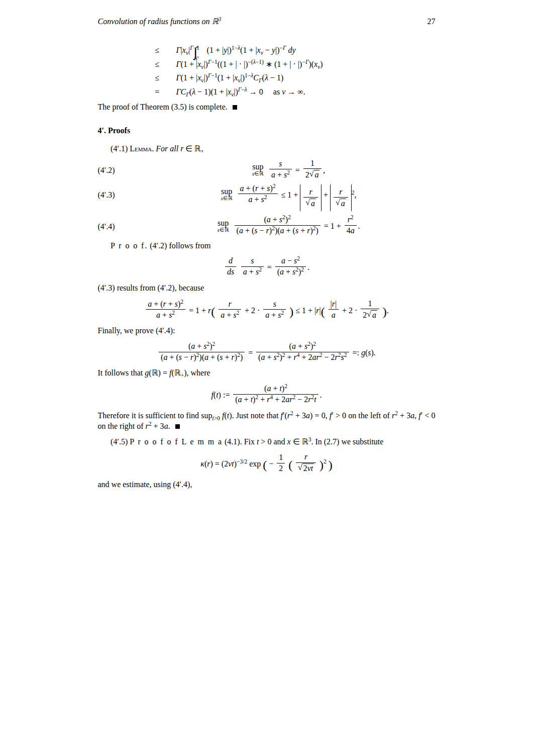Convolution of radius functions on ℝ3 27
≤ Γ|xν|Γ−1 ∫ℝ3 (1 + |y|)1−λ(1 + |xν − y|)−Γ dy
≤ Γ(1 + |xν|)Γ−1((1 + | · |)−(λ−1) ∗ (1 + | · |)−Γ)(xν)
≤ Γ(1 + |xν|)Γ−1(1 + |xν|)1−λCΓ(λ − 1)
= ΓCΓ(λ − 1)(1 + |xν|)Γ−λ → 0 as ν → ∞.
The proof of Theorem (3.5) is complete.
4′. Proofs
(4′.1) Lemma. For all r ∈ ℝ,
(4′.2) sup s∈ℝ sa + s2 = 12a,
(4′.3) sup s∈ℝ a + (r + s)2 a + s2 ≤ 1 + ra + ra2,
(4′.4) sup s∈ℝ (a + s2)2(a + (s − r)2)(a + (s + r)2) = 1 + r24a.
P r o o f. (4′.2) follows from
dds sa + s2 = a − s2(a + s2)2.
(4′.3) results from (4′.2), because
a + (r + s)2 a + s2 = 1 + r( ra + s2 + 2 · sa + s2 ) ≤ 1 + |r|( |r|a + 2 · 12a ).
Finally, we prove (4′.4):
(a + s2)2(a + (s − r)2)(a + (s + r)2) = (a + s2)2(a + s2)2 + r4 + 2ar2 − 2r2s2 =: g(s).
It follows that g(ℝ) = f(ℝ+), where
f(t) := (a + t)2(a + t)2 + r4 + 2ar2 − 2r2t.
Therefore it is sufficient to find supt>0 f(t). Just note that f′(r2 + 3a) = 0, f′ > 0 on the left of r2 + 3a, f′ < 0 on the right of r2 + 3a.
(4′.5) P r o o f o f L e m m a (4.1). Fix t > 0 and x ∈ ℝ3. In (2.7) we substitute
κ(r) = (2νt)−3/2 exp ( − 12 ( r 2νt )2 )
and we estimate, using (4′.4),